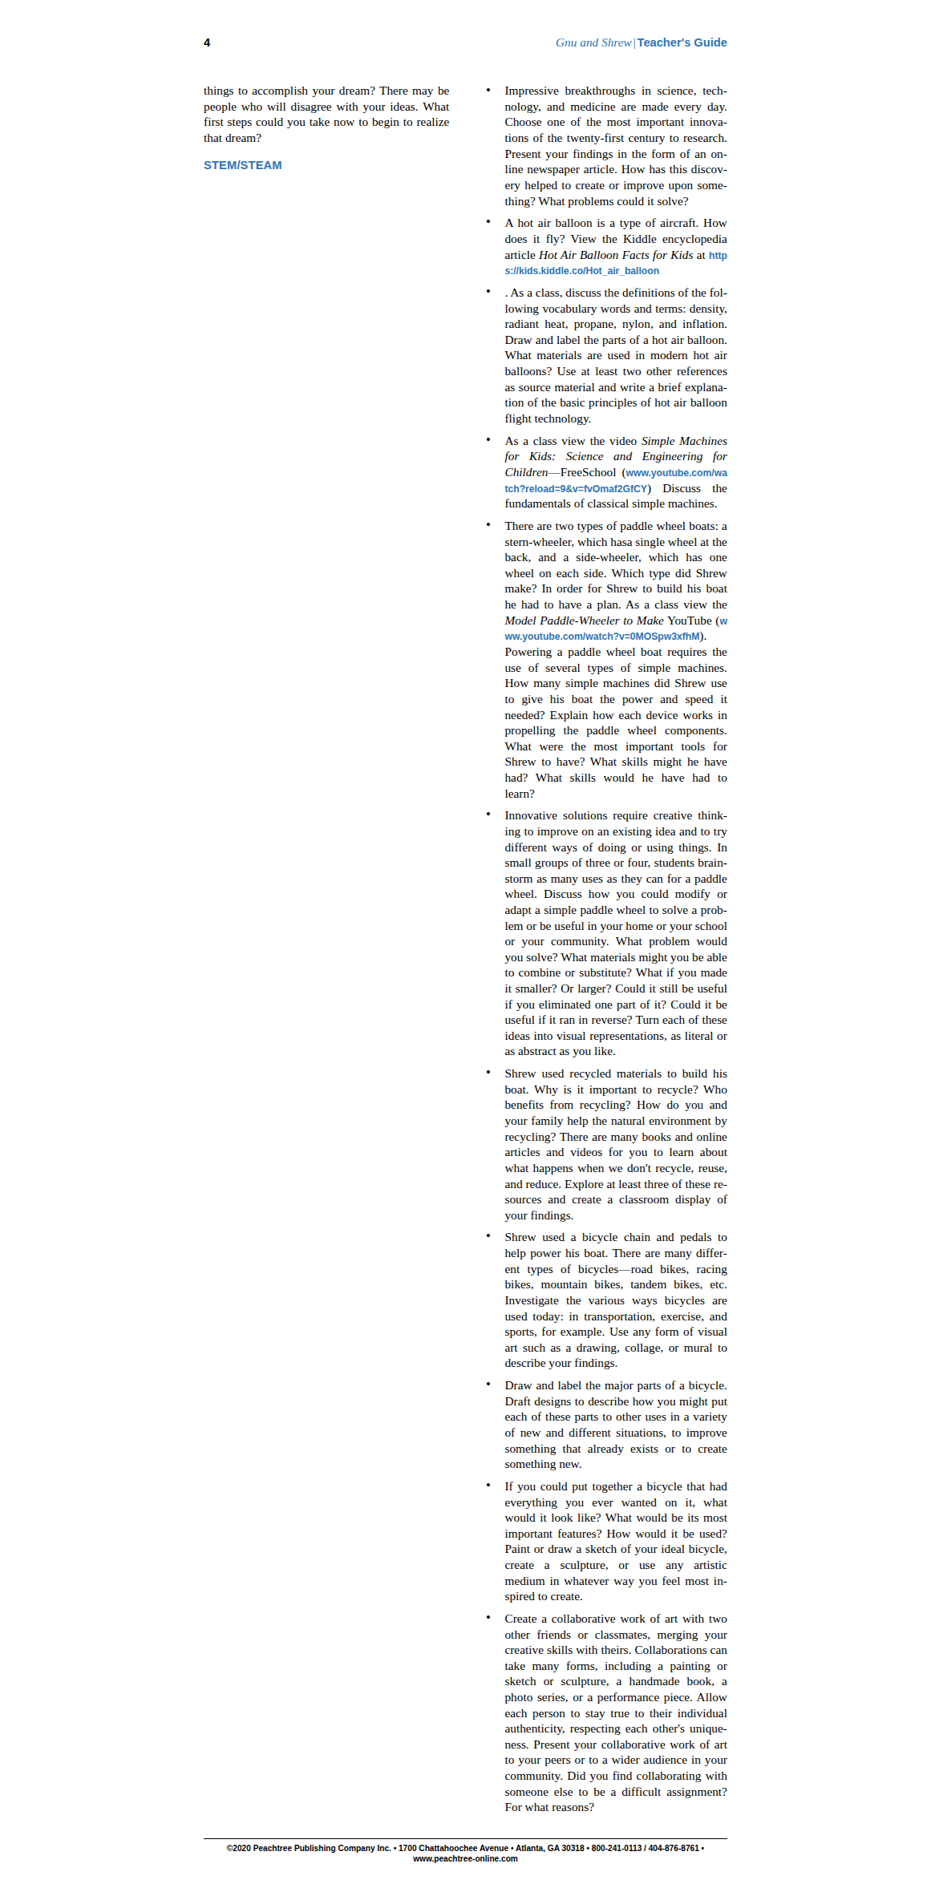4
Gnu and Shrew|Teacher's Guide
things to accomplish your dream? There may be people who will disagree with your ideas. What first steps could you take now to begin to realize that dream?
STEM/STEAM
Impressive breakthroughs in science, technology, and medicine are made every day. Choose one of the most important innovations of the twenty-first century to research. Present your findings in the form of an online newspaper article. How has this discovery helped to create or improve upon something? What problems could it solve?
A hot air balloon is a type of aircraft. How does it fly? View the Kiddle encyclopedia article Hot Air Balloon Facts for Kids at https://kids.kiddle.co/Hot_air_balloon
. As a class, discuss the definitions of the following vocabulary words and terms: density, radiant heat, propane, nylon, and inflation. Draw and label the parts of a hot air balloon. What materials are used in modern hot air balloons? Use at least two other references as source material and write a brief explanation of the basic principles of hot air balloon flight technology.
As a class view the video Simple Machines for Kids: Science and Engineering for Children—FreeSchool (www.youtube.com/watch?reload=9&v=fvOmaf2GfCY) Discuss the fundamentals of classical simple machines.
There are two types of paddle wheel boats: a stern-wheeler, which hasa single wheel at the back, and a side-wheeler, which has one wheel on each side. Which type did Shrew make? In order for Shrew to build his boat he had to have a plan. As a class view the Model Paddle-Wheeler to Make YouTube (www.youtube.com/watch?v=0MOSpw3xfhM). Powering a paddle wheel boat requires the use of several types of simple machines. How many simple machines did Shrew use to give his boat the power and speed it needed? Explain how each device works in propelling the paddle wheel components. What were the most important tools for Shrew to have? What skills might he have had? What skills would he have had to learn?
Innovative solutions require creative thinking to improve on an existing idea and to try different ways of doing or using things. In small groups of three or four, students brainstorm as many uses as they can for a paddle wheel. Discuss how you could modify or adapt a simple paddle wheel to solve a problem or be useful in your home or your school or your community. What problem would you solve? What materials might you be able to combine or substitute? What if you made it smaller? Or larger? Could it still be useful if you eliminated one part of it? Could it be useful if it ran in reverse? Turn each of these ideas into visual representations, as literal or as abstract as you like.
Shrew used recycled materials to build his boat. Why is it important to recycle? Who benefits from recycling? How do you and your family help the natural environment by recycling? There are many books and online articles and videos for you to learn about what happens when we don't recycle, reuse, and reduce. Explore at least three of these resources and create a classroom display of your findings.
Shrew used a bicycle chain and pedals to help power his boat. There are many different types of bicycles—road bikes, racing bikes, mountain bikes, tandem bikes, etc. Investigate the various ways bicycles are used today: in transportation, exercise, and sports, for example. Use any form of visual art such as a drawing, collage, or mural to describe your findings.
Draw and label the major parts of a bicycle. Draft designs to describe how you might put each of these parts to other uses in a variety of new and different situations, to improve something that already exists or to create something new.
If you could put together a bicycle that had everything you ever wanted on it, what would it look like? What would be its most important features? How would it be used? Paint or draw a sketch of your ideal bicycle, create a sculpture, or use any artistic medium in whatever way you feel most inspired to create.
Create a collaborative work of art with two other friends or classmates, merging your creative skills with theirs. Collaborations can take many forms, including a painting or sketch or sculpture, a handmade book, a photo series, or a performance piece. Allow each person to stay true to their individual authenticity, respecting each other's uniqueness. Present your collaborative work of art to your peers or to a wider audience in your community. Did you find collaborating with someone else to be a difficult assignment? For what reasons?
©2020 Peachtree Publishing Company Inc. • 1700 Chattahoochee Avenue • Atlanta, GA 30318 • 800-241-0113 / 404-876-8761 • www.peachtree-online.com